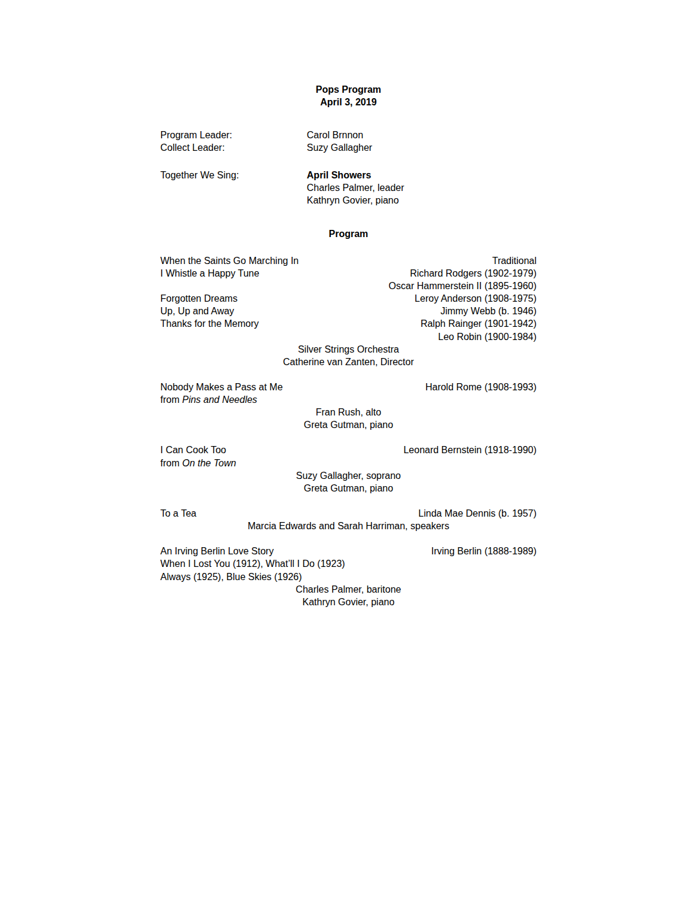Pops Program
April 3, 2019
| Program Leader: | Carol Brnnon |
| Collect Leader: | Suzy Gallagher |
| Together We Sing: | April Showers |
| | Charles Palmer, leader |
| | Kathryn Govier, piano |
Program
| When the Saints Go Marching In | Traditional |
| I Whistle a Happy Tune | Richard Rodgers (1902-1979) |
| | Oscar Hammerstein II (1895-1960) |
| Forgotten Dreams | Leroy Anderson (1908-1975) |
| Up, Up and Away | Jimmy Webb (b. 1946) |
| Thanks for the Memory | Ralph Rainger (1901-1942) |
| | Leo Robin (1900-1984) |
Silver Strings Orchestra
Catherine van Zanten, Director
| Nobody Makes a Pass at Me | Harold Rome (1908-1993) |
| from Pins and Needles | |
Fran Rush, alto
Greta Gutman, piano
| I Can Cook Too | Leonard Bernstein (1918-1990) |
| from On the Town | |
Suzy Gallagher, soprano
Greta Gutman, piano
| To a Tea | Linda Mae Dennis (b. 1957) |
Marcia Edwards and Sarah Harriman, speakers
| An Irving Berlin Love Story | Irving Berlin (1888-1989) |
| When I Lost You (1912), What’ll I Do (1923) | |
| Always (1925), Blue Skies (1926) | |
Charles Palmer, baritone
Kathryn Govier, piano